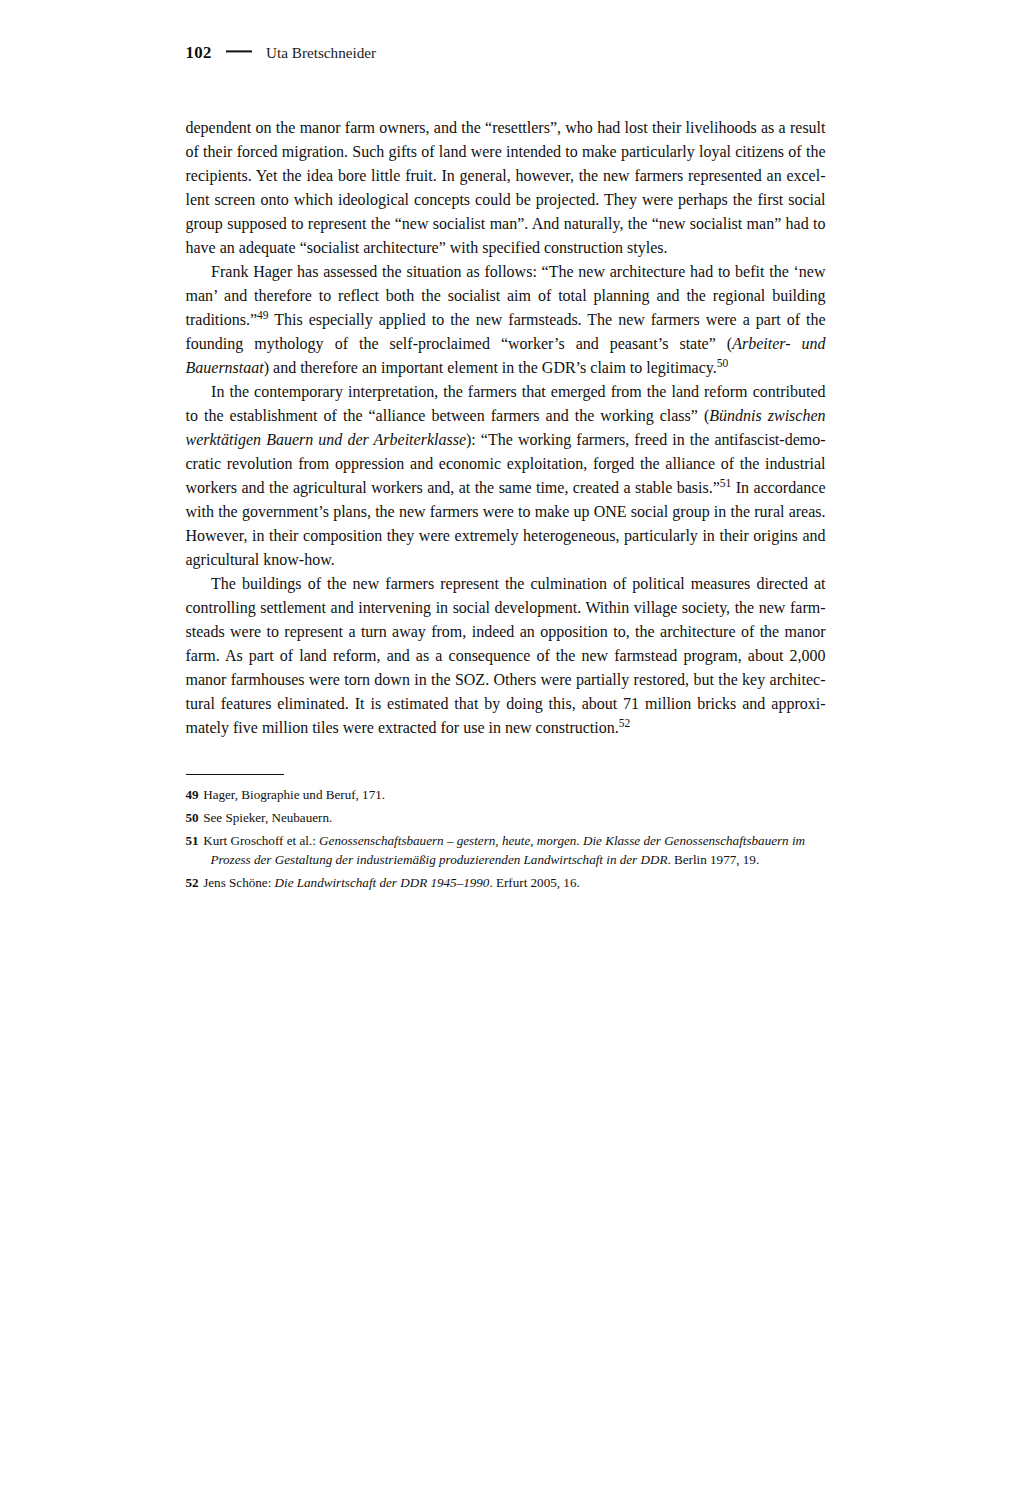102 Uta Bretschneider
dependent on the manor farm owners, and the “resettlers”, who had lost their livelihoods as a result of their forced migration. Such gifts of land were intended to make particularly loyal citizens of the recipients. Yet the idea bore little fruit. In general, however, the new farmers represented an excellent screen onto which ideological concepts could be projected. They were perhaps the first social group supposed to represent the “new socialist man”. And naturally, the “new socialist man” had to have an adequate “socialist architecture” with specified construction styles.
Frank Hager has assessed the situation as follows: “The new architecture had to befit the ‘new man’ and therefore to reflect both the socialist aim of total planning and the regional building traditions.”49 This especially applied to the new farmsteads. The new farmers were a part of the founding mythology of the self-proclaimed “worker’s and peasant’s state” (Arbeiter- und Bauernstaat) and therefore an important element in the GDR’s claim to legitimacy.50
In the contemporary interpretation, the farmers that emerged from the land reform contributed to the establishment of the “alliance between farmers and the working class” (Bündnis zwischen werktätigen Bauern und der Arbeiterklasse): “The working farmers, freed in the antifascist-democratic revolution from oppression and economic exploitation, forged the alliance of the industrial workers and the agricultural workers and, at the same time, created a stable basis.”51 In accordance with the government’s plans, the new farmers were to make up ONE social group in the rural areas. However, in their composition they were extremely heterogeneous, particularly in their origins and agricultural know-how.
The buildings of the new farmers represent the culmination of political measures directed at controlling settlement and intervening in social development. Within village society, the new farmsteads were to represent a turn away from, indeed an opposition to, the architecture of the manor farm. As part of land reform, and as a consequence of the new farmstead program, about 2,000 manor farmhouses were torn down in the SOZ. Others were partially restored, but the key architectural features eliminated. It is estimated that by doing this, about 71 million bricks and approximately five million tiles were extracted for use in new construction.52
49 Hager, Biographie und Beruf, 171.
50 See Spieker, Neubauern.
51 Kurt Groschoff et al.: Genossenschaftsbauern – gestern, heute, morgen. Die Klasse der Genossenschaftsbauern im Prozess der Gestaltung der industriemäßig produzierenden Landwirtschaft in der DDR. Berlin 1977, 19.
52 Jens Schöne: Die Landwirtschaft der DDR 1945–1990. Erfurt 2005, 16.